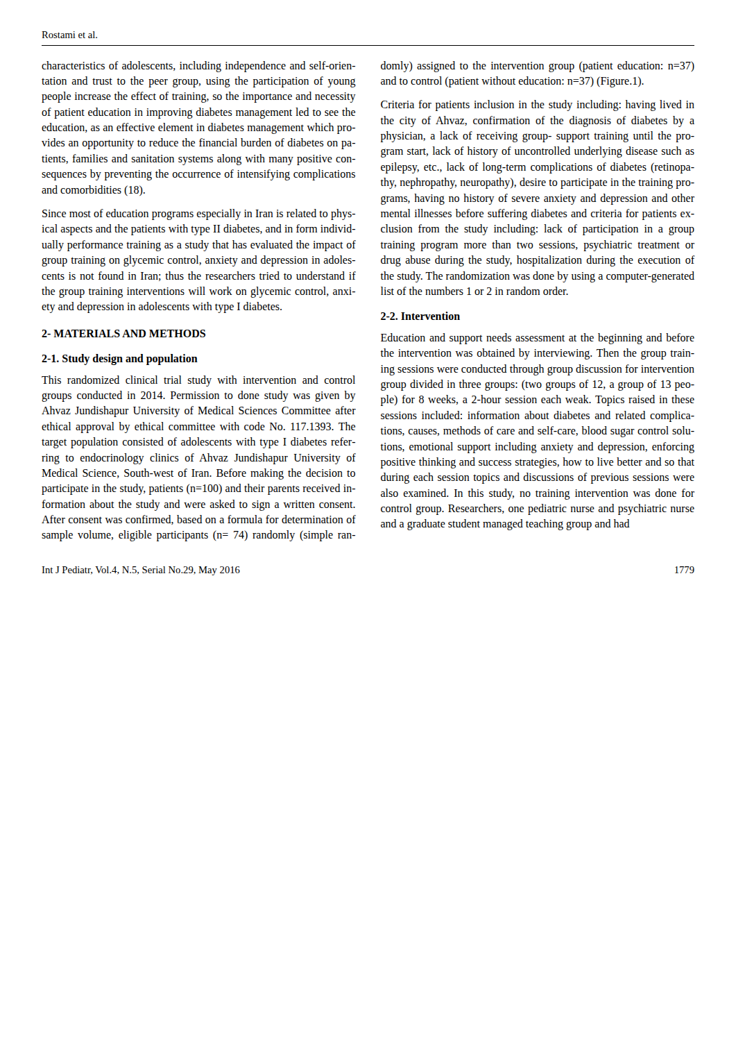Rostami et al.
characteristics of adolescents, including independence and self-orientation and trust to the peer group, using the participation of young people increase the effect of training, so the importance and necessity of patient education in improving diabetes management led to see the education, as an effective element in diabetes management which provides an opportunity to reduce the financial burden of diabetes on patients, families and sanitation systems along with many positive consequences by preventing the occurrence of intensifying complications and comorbidities (18).
Since most of education programs especially in Iran is related to physical aspects and the patients with type II diabetes, and in form individually performance training as a study that has evaluated the impact of group training on glycemic control, anxiety and depression in adolescents is not found in Iran; thus the researchers tried to understand if the group training interventions will work on glycemic control, anxiety and depression in adolescents with type I diabetes.
2- MATERIALS AND METHODS
2-1. Study design and population
This randomized clinical trial study with intervention and control groups conducted in 2014. Permission to done study was given by Ahvaz Jundishapur University of Medical Sciences Committee after ethical approval by ethical committee with code No. 117.1393. The target population consisted of adolescents with type I diabetes referring to endocrinology clinics of Ahvaz Jundishapur University of Medical Science, South-west of Iran. Before making the decision to participate in the study, patients (n=100) and their parents received information about the study and were asked to sign a written consent. After consent was confirmed, based on a formula for determination of sample volume, eligible participants (n= 74) randomly (simple randomly) assigned to the intervention group (patient education: n=37) and to control (patient without education: n=37) (Figure.1).
Criteria for patients inclusion in the study including: having lived in the city of Ahvaz, confirmation of the diagnosis of diabetes by a physician, a lack of receiving group- support training until the program start, lack of history of uncontrolled underlying disease such as epilepsy, etc., lack of long-term complications of diabetes (retinopathy, nephropathy, neuropathy), desire to participate in the training programs, having no history of severe anxiety and depression and other mental illnesses before suffering diabetes and criteria for patients exclusion from the study including: lack of participation in a group training program more than two sessions, psychiatric treatment or drug abuse during the study, hospitalization during the execution of the study. The randomization was done by using a computer-generated list of the numbers 1 or 2 in random order.
2-2. Intervention
Education and support needs assessment at the beginning and before the intervention was obtained by interviewing. Then the group training sessions were conducted through group discussion for intervention group divided in three groups: (two groups of 12, a group of 13 people) for 8 weeks, a 2-hour session each weak. Topics raised in these sessions included: information about diabetes and related complications, causes, methods of care and self-care, blood sugar control solutions, emotional support including anxiety and depression, enforcing positive thinking and success strategies, how to live better and so that during each session topics and discussions of previous sessions were also examined. In this study, no training intervention was done for control group. Researchers, one pediatric nurse and psychiatric nurse and a graduate student managed teaching group and had
Int J Pediatr, Vol.4, N.5, Serial No.29, May 2016 1779